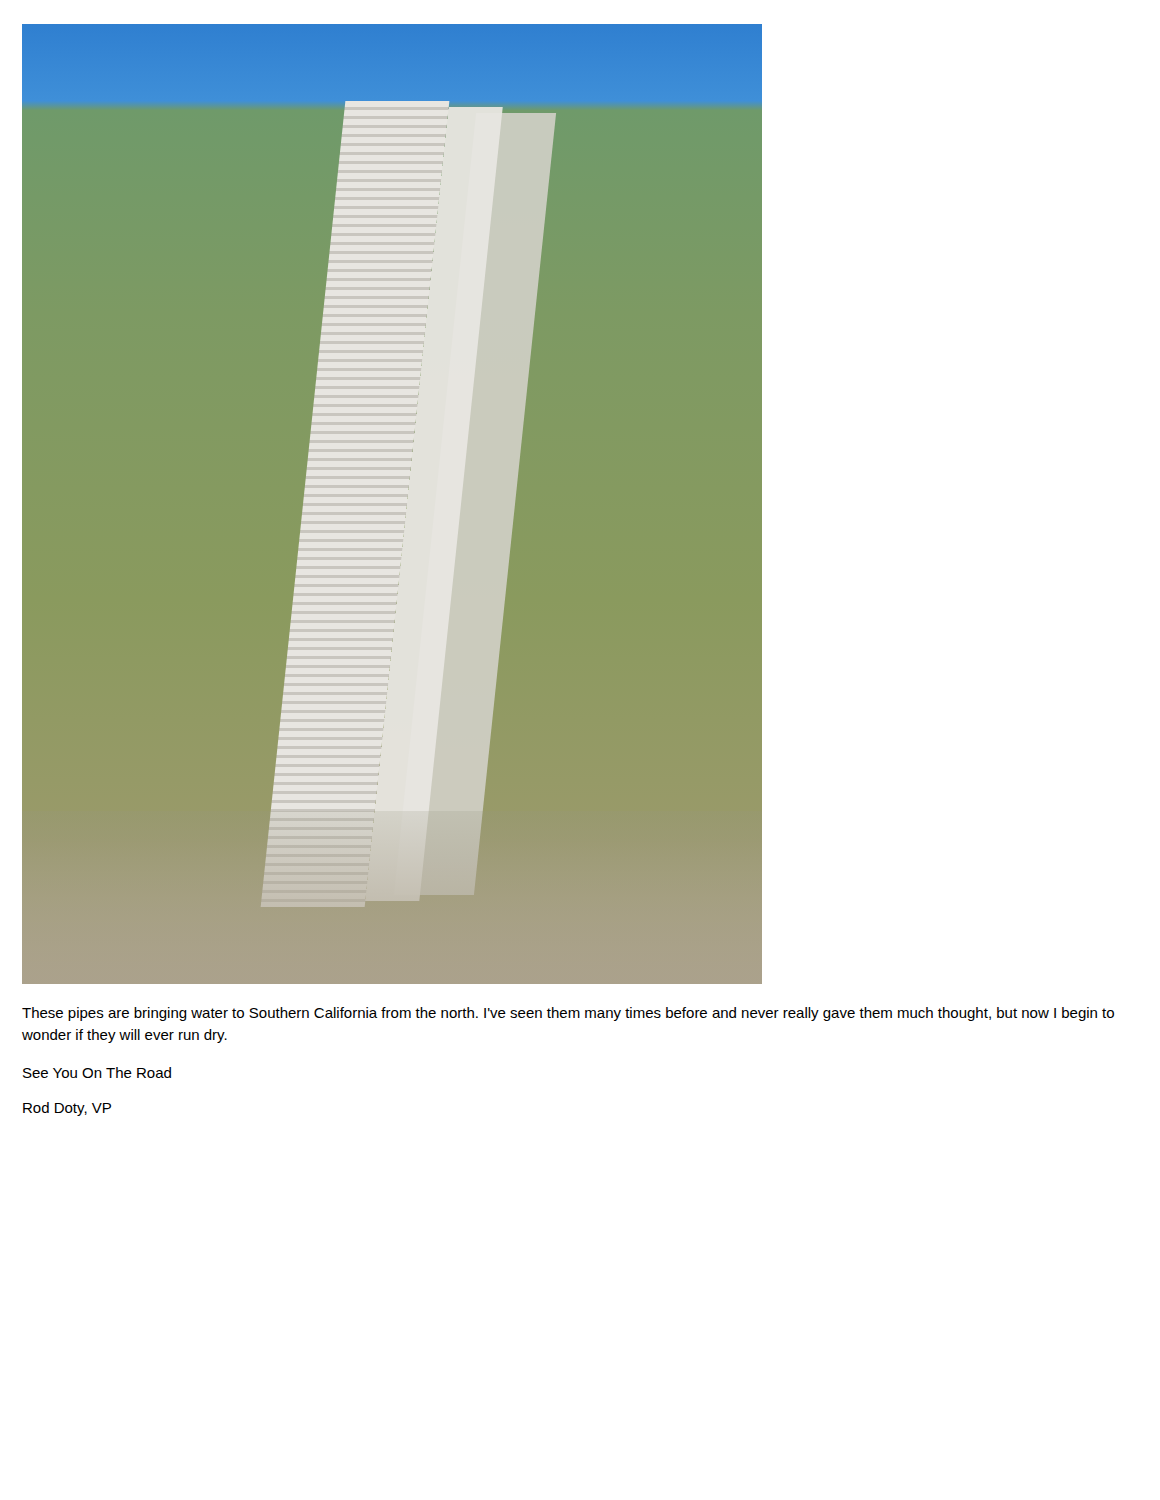These pipes are bringing water to Southern California from the north. I've seen them many times before and never really gave them much thought, but now I begin to wonder if they will ever run dry.
See You On The Road
Rod Doty, VP